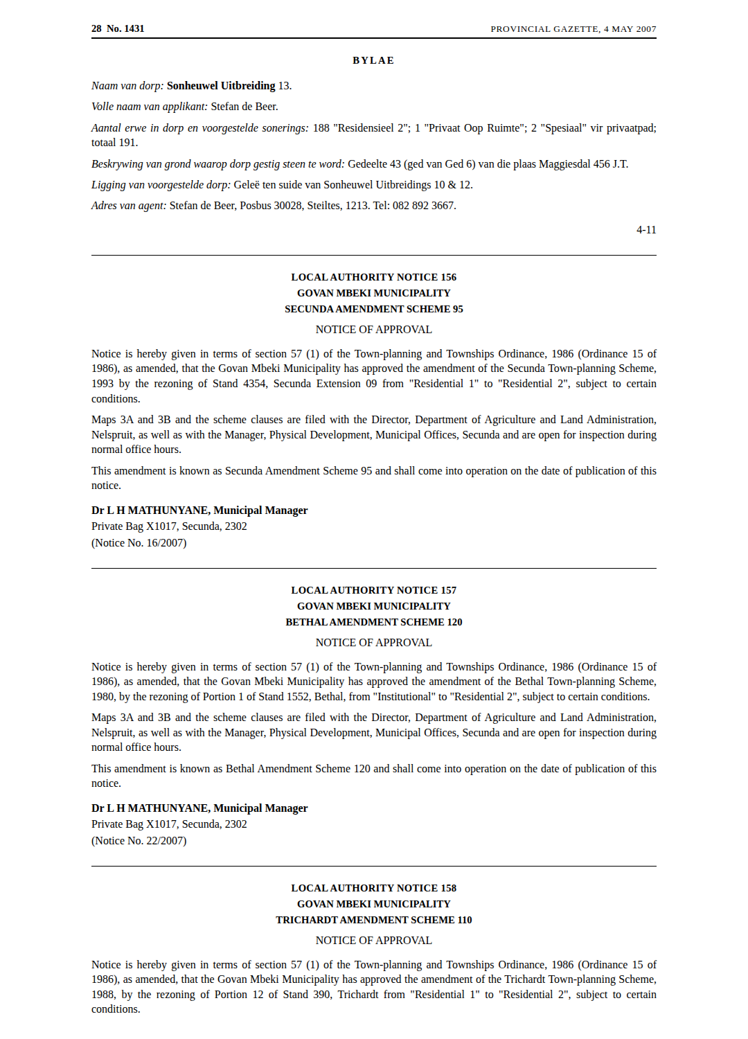28 No. 1431 PROVINCIAL GAZETTE, 4 MAY 2007
BYLAE
Naam van dorp: Sonheuwel Uitbreiding 13.
Volle naam van applikant: Stefan de Beer.
Aantal erwe in dorp en voorgestelde sonerings: 188 "Residensieel 2"; 1 "Privaat Oop Ruimte"; 2 "Spesiaal" vir privaatpad; totaal 191.
Beskrywing van grond waarop dorp gestig steen te word: Gedeelte 43 (ged van Ged 6) van die plaas Maggiesdal 456 J.T.
Ligging van voorgestelde dorp: Geleë ten suide van Sonheuwel Uitbreidings 10 & 12.
Adres van agent: Stefan de Beer, Posbus 30028, Steiltes, 1213. Tel: 082 892 3667.
4-11
LOCAL AUTHORITY NOTICE 156
GOVAN MBEKI MUNICIPALITY
SECUNDA AMENDMENT SCHEME 95
NOTICE OF APPROVAL
Notice is hereby given in terms of section 57 (1) of the Town-planning and Townships Ordinance, 1986 (Ordinance 15 of 1986), as amended, that the Govan Mbeki Municipality has approved the amendment of the Secunda Town-planning Scheme, 1993 by the rezoning of Stand 4354, Secunda Extension 09 from "Residential 1" to "Residential 2", subject to certain conditions.
Maps 3A and 3B and the scheme clauses are filed with the Director, Department of Agriculture and Land Administration, Nelspruit, as well as with the Manager, Physical Development, Municipal Offices, Secunda and are open for inspection during normal office hours.
This amendment is known as Secunda Amendment Scheme 95 and shall come into operation on the date of publication of this notice.
Dr L H MATHUNYANE, Municipal Manager
Private Bag X1017, Secunda, 2302
(Notice No. 16/2007)
LOCAL AUTHORITY NOTICE 157
GOVAN MBEKI MUNICIPALITY
BETHAL AMENDMENT SCHEME 120
NOTICE OF APPROVAL
Notice is hereby given in terms of section 57 (1) of the Town-planning and Townships Ordinance, 1986 (Ordinance 15 of 1986), as amended, that the Govan Mbeki Municipality has approved the amendment of the Bethal Town-planning Scheme, 1980, by the rezoning of Portion 1 of Stand 1552, Bethal, from "Institutional" to "Residential 2", subject to certain conditions.
Maps 3A and 3B and the scheme clauses are filed with the Director, Department of Agriculture and Land Administration, Nelspruit, as well as with the Manager, Physical Development, Municipal Offices, Secunda and are open for inspection during normal office hours.
This amendment is known as Bethal Amendment Scheme 120 and shall come into operation on the date of publication of this notice.
Dr L H MATHUNYANE, Municipal Manager
Private Bag X1017, Secunda, 2302
(Notice No. 22/2007)
LOCAL AUTHORITY NOTICE 158
GOVAN MBEKI MUNICIPALITY
TRICHARDT AMENDMENT SCHEME 110
NOTICE OF APPROVAL
Notice is hereby given in terms of section 57 (1) of the Town-planning and Townships Ordinance, 1986 (Ordinance 15 of 1986), as amended, that the Govan Mbeki Municipality has approved the amendment of the Trichardt Town-planning Scheme, 1988, by the rezoning of Portion 12 of Stand 390, Trichardt from "Residential 1" to "Residential 2", subject to certain conditions.